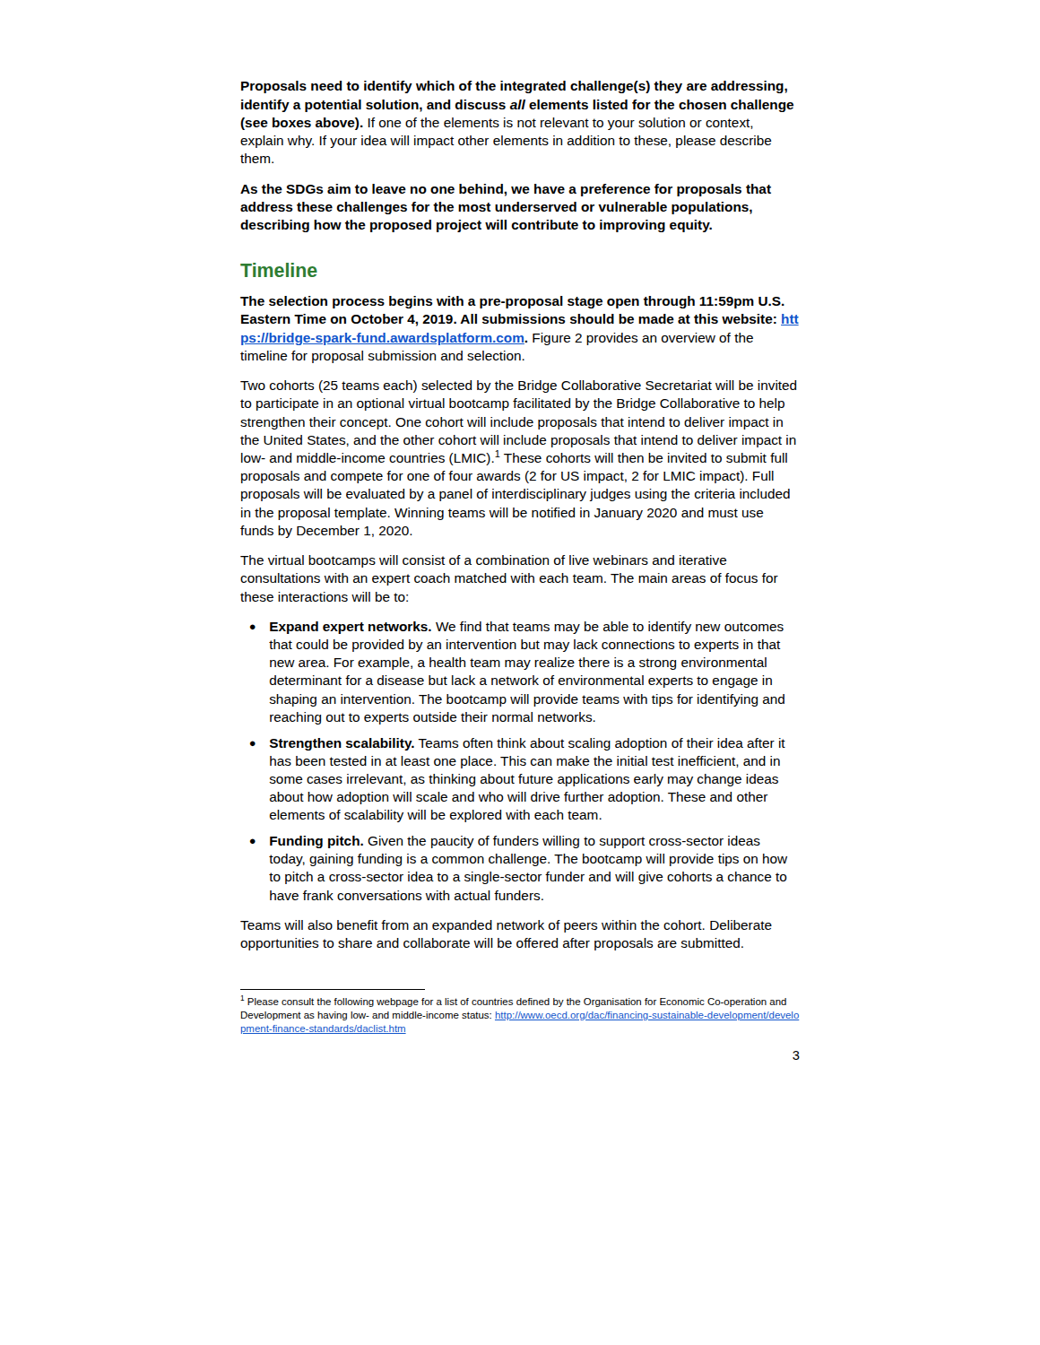Proposals need to identify which of the integrated challenge(s) they are addressing, identify a potential solution, and discuss all elements listed for the chosen challenge (see boxes above). If one of the elements is not relevant to your solution or context, explain why. If your idea will impact other elements in addition to these, please describe them.
As the SDGs aim to leave no one behind, we have a preference for proposals that address these challenges for the most underserved or vulnerable populations, describing how the proposed project will contribute to improving equity.
Timeline
The selection process begins with a pre-proposal stage open through 11:59pm U.S. Eastern Time on October 4, 2019. All submissions should be made at this website: https://bridge-spark-fund.awardsplatform.com. Figure 2 provides an overview of the timeline for proposal submission and selection.
Two cohorts (25 teams each) selected by the Bridge Collaborative Secretariat will be invited to participate in an optional virtual bootcamp facilitated by the Bridge Collaborative to help strengthen their concept. One cohort will include proposals that intend to deliver impact in the United States, and the other cohort will include proposals that intend to deliver impact in low- and middle-income countries (LMIC).1 These cohorts will then be invited to submit full proposals and compete for one of four awards (2 for US impact, 2 for LMIC impact). Full proposals will be evaluated by a panel of interdisciplinary judges using the criteria included in the proposal template. Winning teams will be notified in January 2020 and must use funds by December 1, 2020.
The virtual bootcamps will consist of a combination of live webinars and iterative consultations with an expert coach matched with each team. The main areas of focus for these interactions will be to:
Expand expert networks. We find that teams may be able to identify new outcomes that could be provided by an intervention but may lack connections to experts in that new area. For example, a health team may realize there is a strong environmental determinant for a disease but lack a network of environmental experts to engage in shaping an intervention. The bootcamp will provide teams with tips for identifying and reaching out to experts outside their normal networks.
Strengthen scalability. Teams often think about scaling adoption of their idea after it has been tested in at least one place. This can make the initial test inefficient, and in some cases irrelevant, as thinking about future applications early may change ideas about how adoption will scale and who will drive further adoption. These and other elements of scalability will be explored with each team.
Funding pitch. Given the paucity of funders willing to support cross-sector ideas today, gaining funding is a common challenge. The bootcamp will provide tips on how to pitch a cross-sector idea to a single-sector funder and will give cohorts a chance to have frank conversations with actual funders.
Teams will also benefit from an expanded network of peers within the cohort. Deliberate opportunities to share and collaborate will be offered after proposals are submitted.
1 Please consult the following webpage for a list of countries defined by the Organisation for Economic Co-operation and Development as having low- and middle-income status: http://www.oecd.org/dac/financing-sustainable-development/development-finance-standards/daclist.htm
3